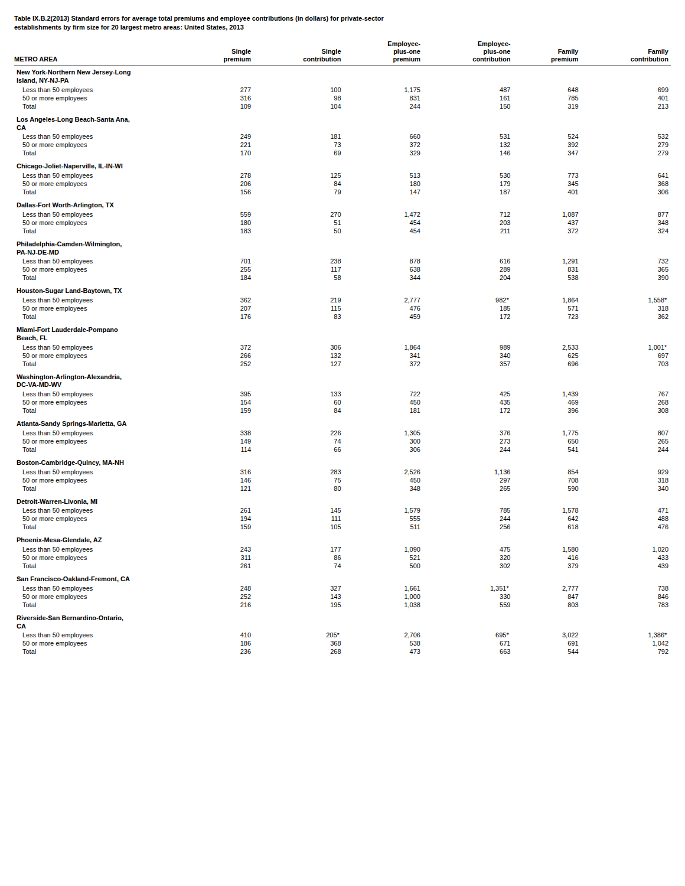Table IX.B.2(2013) Standard errors for average total premiums and employee contributions (in dollars) for private-sector
establishments by firm size for 20 largest metro areas: United States, 2013
| METRO AREA | Single premium | Single contribution | Employee- plus-one premium | Employee- plus-one contribution | Family premium | Family contribution |
| --- | --- | --- | --- | --- | --- | --- |
| New York-Northern New Jersey-Long Island, NY-NJ-PA |
| Less than 50 employees | 277 | 100 | 1,175 | 487 | 648 | 699 |
| 50 or more employees | 316 | 98 | 831 | 161 | 785 | 401 |
| Total | 109 | 104 | 244 | 150 | 319 | 213 |
| Los Angeles-Long Beach-Santa Ana, CA |
| Less than 50 employees | 249 | 181 | 660 | 531 | 524 | 532 |
| 50 or more employees | 221 | 73 | 372 | 132 | 392 | 279 |
| Total | 170 | 69 | 329 | 146 | 347 | 279 |
| Chicago-Joliet-Naperville, IL-IN-WI |
| Less than 50 employees | 278 | 125 | 513 | 530 | 773 | 641 |
| 50 or more employees | 206 | 84 | 180 | 179 | 345 | 368 |
| Total | 156 | 79 | 147 | 187 | 401 | 306 |
| Dallas-Fort Worth-Arlington, TX |
| Less than 50 employees | 559 | 270 | 1,472 | 712 | 1,087 | 877 |
| 50 or more employees | 180 | 51 | 454 | 203 | 437 | 348 |
| Total | 183 | 50 | 454 | 211 | 372 | 324 |
| Philadelphia-Camden-Wilmington, PA-NJ-DE-MD |
| Less than 50 employees | 701 | 238 | 878 | 616 | 1,291 | 732 |
| 50 or more employees | 255 | 117 | 638 | 289 | 831 | 365 |
| Total | 184 | 58 | 344 | 204 | 538 | 390 |
| Houston-Sugar Land-Baytown, TX |
| Less than 50 employees | 362 | 219 | 2,777 | 982 * | 1,864 | 1,558 * |
| 50 or more employees | 207 | 115 | 476 | 185 | 571 | 318 |
| Total | 176 | 83 | 459 | 172 | 723 | 362 |
| Miami-Fort Lauderdale-Pompano Beach, FL |
| Less than 50 employees | 372 | 306 | 1,864 | 989 | 2,533 | 1,001 * |
| 50 or more employees | 266 | 132 | 341 | 340 | 625 | 697 |
| Total | 252 | 127 | 372 | 357 | 696 | 703 |
| Washington-Arlington-Alexandria, DC-VA-MD-WV |
| Less than 50 employees | 395 | 133 | 722 | 425 | 1,439 | 767 |
| 50 or more employees | 154 | 60 | 450 | 435 | 469 | 268 |
| Total | 159 | 84 | 181 | 172 | 396 | 308 |
| Atlanta-Sandy Springs-Marietta, GA |
| Less than 50 employees | 338 | 226 | 1,305 | 376 | 1,775 | 807 |
| 50 or more employees | 149 | 74 | 300 | 273 | 650 | 265 |
| Total | 114 | 66 | 306 | 244 | 541 | 244 |
| Boston-Cambridge-Quincy, MA-NH |
| Less than 50 employees | 316 | 283 | 2,526 | 1,136 | 854 | 929 |
| 50 or more employees | 146 | 75 | 450 | 297 | 708 | 318 |
| Total | 121 | 80 | 348 | 265 | 590 | 340 |
| Detroit-Warren-Livonia, MI |
| Less than 50 employees | 261 | 145 | 1,579 | 785 | 1,578 | 471 |
| 50 or more employees | 194 | 111 | 555 | 244 | 642 | 488 |
| Total | 159 | 105 | 511 | 256 | 618 | 476 |
| Phoenix-Mesa-Glendale, AZ |
| Less than 50 employees | 243 | 177 | 1,090 | 475 | 1,580 | 1,020 |
| 50 or more employees | 311 | 86 | 521 | 320 | 416 | 433 |
| Total | 261 | 74 | 500 | 302 | 379 | 439 |
| San Francisco-Oakland-Fremont, CA |
| Less than 50 employees | 248 | 327 | 1,661 | 1,351 * | 2,777 | 738 |
| 50 or more employees | 252 | 143 | 1,000 | 330 | 847 | 846 |
| Total | 216 | 195 | 1,038 | 559 | 803 | 783 |
| Riverside-San Bernardino-Ontario, CA |
| Less than 50 employees | 410 | 205 * | 2,706 | 695 * | 3,022 | 1,386 * |
| 50 or more employees | 186 | 368 | 538 | 671 | 691 | 1,042 |
| Total | 236 | 268 | 473 | 663 | 544 | 792 |